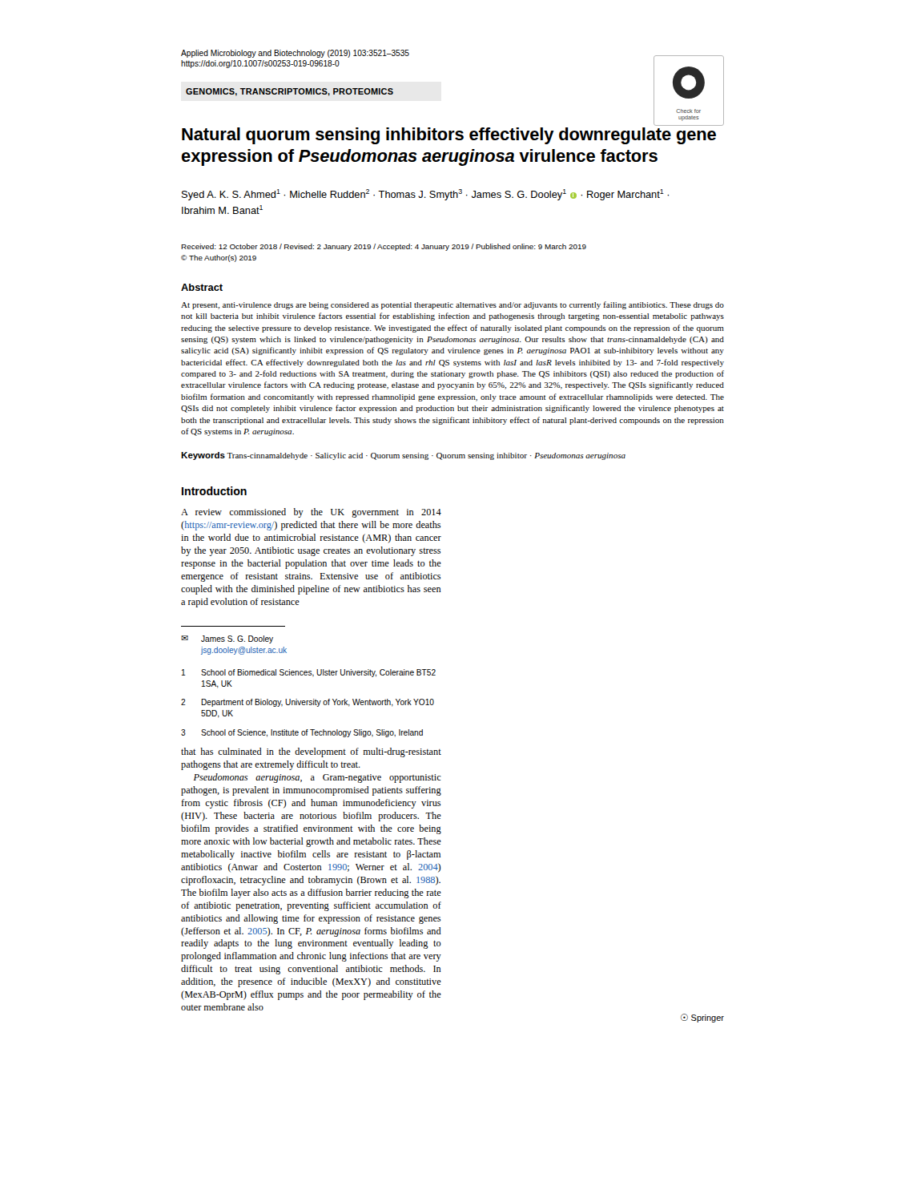Applied Microbiology and Biotechnology (2019) 103:3521–3535 https://doi.org/10.1007/s00253-019-09618-0
Check for
updates
GENOMICS, TRANSCRIPTOMICS, PROTEOMICS
Natural quorum sensing inhibitors effectively downregulate gene expression of Pseudomonas aeruginosa virulence factors
Syed A. K. S. Ahmed1 · Michelle Rudden2 · Thomas J. Smyth3 · James S. G. Dooley1 · Roger Marchant1 ·
Ibrahim M. Banat1
Received: 12 October 2018 / Revised: 2 January 2019 / Accepted: 4 January 2019 / Published online: 9 March 2019 © The Author(s) 2019
Abstract
At present, anti-virulence drugs are being considered as potential therapeutic alternatives and/or adjuvants to currently failing antibiotics. These drugs do not kill bacteria but inhibit virulence factors essential for establishing infection and pathogenesis through targeting non-essential metabolic pathways reducing the selective pressure to develop resistance. We investigated the effect of naturally isolated plant compounds on the repression of the quorum sensing (QS) system which is linked to virulence/pathogenicity in Pseudomonas aeruginosa. Our results show that trans-cinnamaldehyde (CA) and salicylic acid (SA) significantly inhibit expression of QS regulatory and virulence genes in P. aeruginosa PAO1 at sub-inhibitory levels without any bactericidal effect. CA effectively downregulated both the las and rhl QS systems with lasI and lasR levels inhibited by 13- and 7-fold respectively compared to 3- and 2-fold reductions with SA treatment, during the stationary growth phase. The QS inhibitors (QSI) also reduced the production of extracellular virulence factors with CA reducing protease, elastase and pyocyanin by 65%, 22% and 32%, respectively. The QSIs significantly reduced biofilm formation and concomitantly with repressed rhamnolipid gene expression, only trace amount of extracellular rhamnolipids were detected. The QSIs did not completely inhibit virulence factor expression and production but their administration significantly lowered the virulence phenotypes at both the transcriptional and extracellular levels. This study shows the significant inhibitory effect of natural plant-derived compounds on the repression of QS systems in P. aeruginosa.
Keywords Trans-cinnamaldehyde · Salicylic acid · Quorum sensing · Quorum sensing inhibitor · Pseudomonas aeruginosa
Introduction
A review commissioned by the UK government in 2014 (https://amr-review.org/) predicted that there will be more deaths in the world due to antimicrobial resistance (AMR) than cancer by the year 2050. Antibiotic usage creates an evolutionary stress response in the bacterial population that over time leads to the emergence of resistant strains. Extensive use of antibiotics coupled with the diminished pipeline of new antibiotics has seen a rapid evolution of resistance
✉
James S. G. Dooley
jsg.dooley@ulster.ac.uk
1
School of Biomedical Sciences, Ulster University, Coleraine BT52 1SA, UK
2
Department of Biology, University of York, Wentworth, York YO10 5DD, UK
3
School of Science, Institute of Technology Sligo, Sligo, Ireland
that has culminated in the development of multi-drug-resistant pathogens that are extremely difficult to treat.
Pseudomonas aeruginosa, a Gram-negative opportunistic pathogen, is prevalent in immunocompromised patients suffering from cystic fibrosis (CF) and human immunodeficiency virus (HIV). These bacteria are notorious biofilm producers. The biofilm provides a stratified environment with the core being more anoxic with low bacterial growth and metabolic rates. These metabolically inactive biofilm cells are resistant to β-lactam antibiotics (Anwar and Costerton 1990; Werner et al. 2004) ciprofloxacin, tetracycline and tobramycin (Brown et al. 1988). The biofilm layer also acts as a diffusion barrier reducing the rate of antibiotic penetration, preventing sufficient accumulation of antibiotics and allowing time for expression of resistance genes (Jefferson et al. 2005). In CF, P. aeruginosa forms biofilms and readily adapts to the lung environment eventually leading to prolonged inflammation and chronic lung infections that are very difficult to treat using conventional antibiotic methods. In addition, the presence of inducible (MexXY) and constitutive (MexAB-OprM) efflux pumps and the poor permeability of the outer membrane also
☉Springer